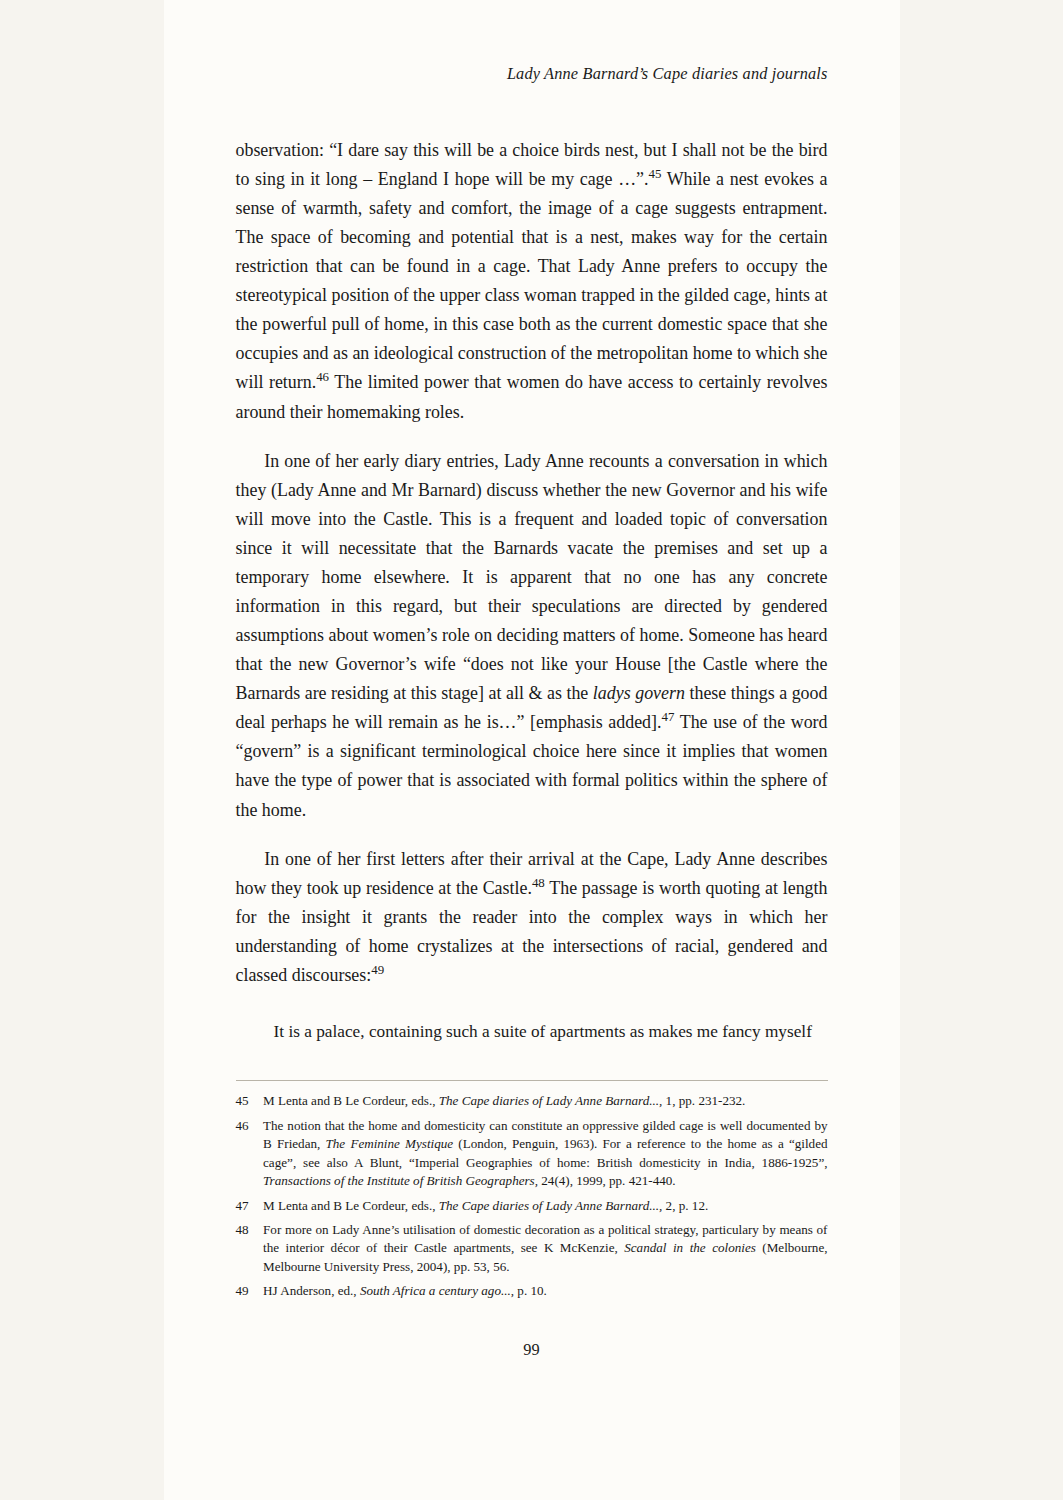Lady Anne Barnard’s Cape diaries and journals
observation: “I dare say this will be a choice birds nest, but I shall not be the bird to sing in it long – England I hope will be my cage …”.45 While a nest evokes a sense of warmth, safety and comfort, the image of a cage suggests entrapment. The space of becoming and potential that is a nest, makes way for the certain restriction that can be found in a cage. That Lady Anne prefers to occupy the stereotypical position of the upper class woman trapped in the gilded cage, hints at the powerful pull of home, in this case both as the current domestic space that she occupies and as an ideological construction of the metropolitan home to which she will return.46 The limited power that women do have access to certainly revolves around their homemaking roles.
In one of her early diary entries, Lady Anne recounts a conversation in which they (Lady Anne and Mr Barnard) discuss whether the new Governor and his wife will move into the Castle. This is a frequent and loaded topic of conversation since it will necessitate that the Barnards vacate the premises and set up a temporary home elsewhere. It is apparent that no one has any concrete information in this regard, but their speculations are directed by gendered assumptions about women’s role on deciding matters of home. Someone has heard that the new Governor’s wife “does not like your House [the Castle where the Barnards are residing at this stage] at all & as the ladys govern these things a good deal perhaps he will remain as he is…” [emphasis added].47 The use of the word “govern” is a significant terminological choice here since it implies that women have the type of power that is associated with formal politics within the sphere of the home.
In one of her first letters after their arrival at the Cape, Lady Anne describes how they took up residence at the Castle.48 The passage is worth quoting at length for the insight it grants the reader into the complex ways in which her understanding of home crystalizes at the intersections of racial, gendered and classed discourses:49
It is a palace, containing such a suite of apartments as makes me fancy myself
M Lenta and B Le Cordeur, eds., The Cape diaries of Lady Anne Barnard..., 1, pp. 231-232.
The notion that the home and domesticity can constitute an oppressive gilded cage is well documented by B Friedan, The Feminine Mystique (London, Penguin, 1963). For a reference to the home as a “gilded cage”, see also A Blunt, “Imperial Geographies of home: British domesticity in India, 1886-1925”, Transactions of the Institute of British Geographers, 24(4), 1999, pp. 421-440.
M Lenta and B Le Cordeur, eds., The Cape diaries of Lady Anne Barnard..., 2, p. 12.
For more on Lady Anne’s utilisation of domestic decoration as a political strategy, particulary by means of the interior décor of their Castle apartments, see K McKenzie, Scandal in the colonies (Melbourne, Melbourne University Press, 2004), pp. 53, 56.
HJ Anderson, ed., South Africa a century ago..., p. 10.
99